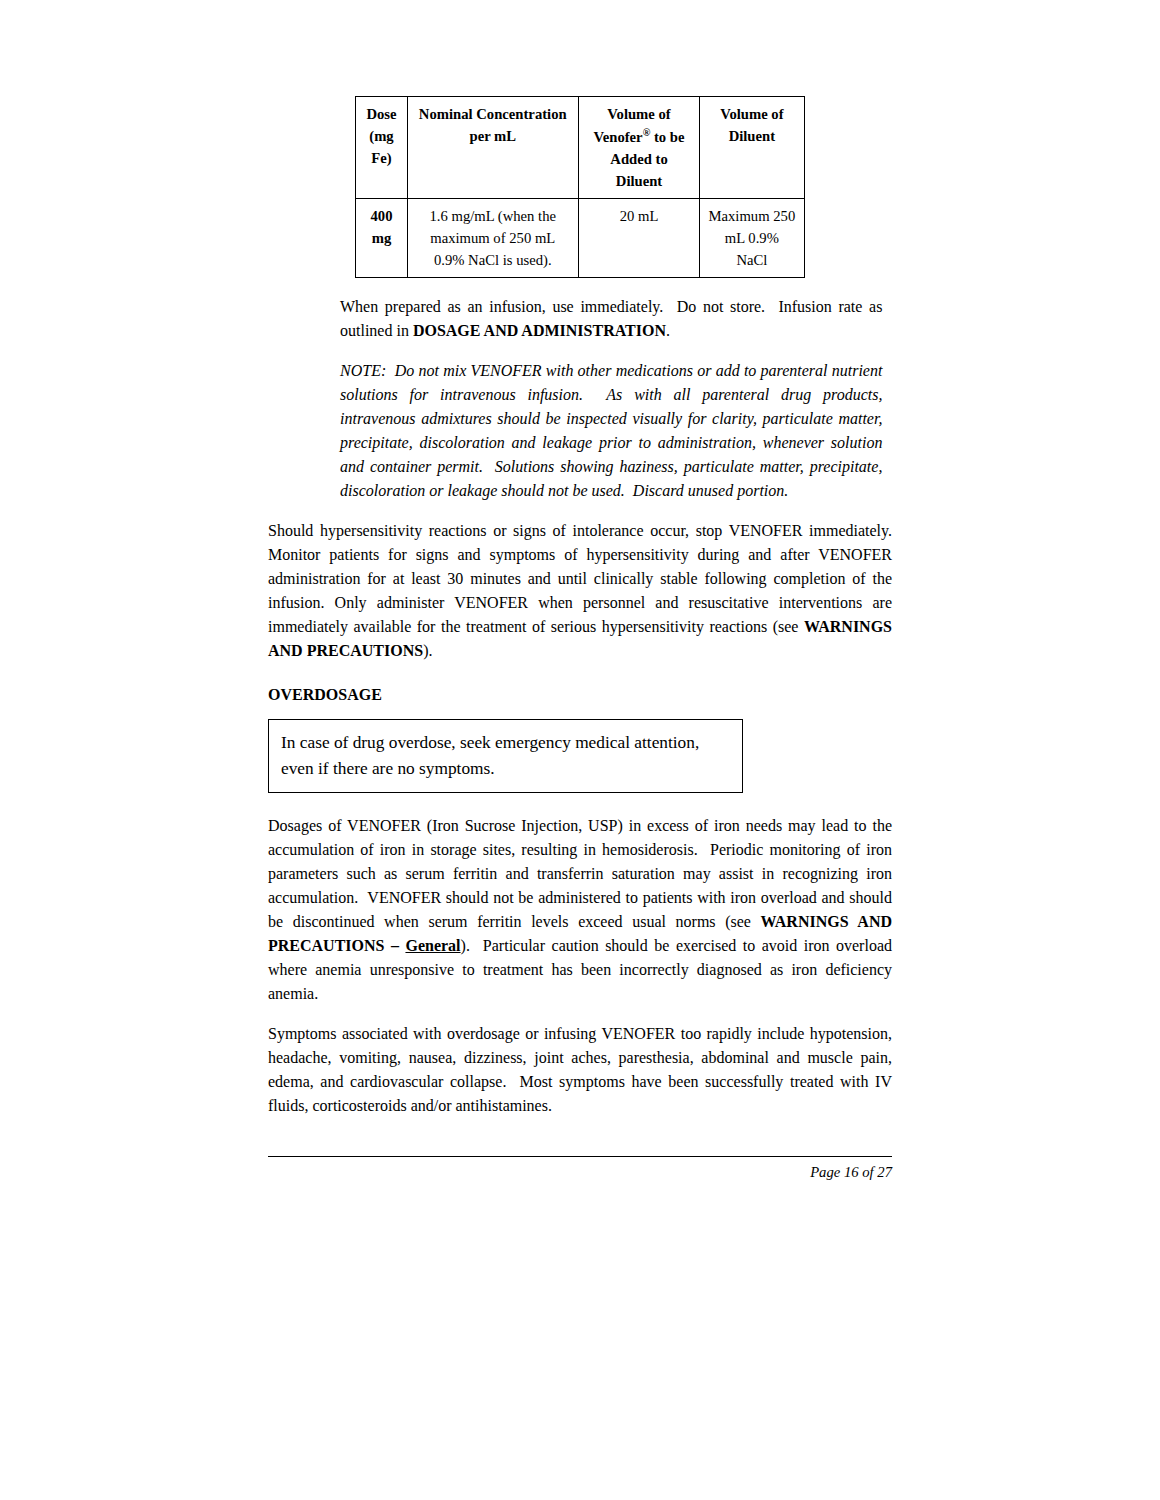| Dose (mg Fe) | Nominal Concentration per mL | Volume of Venofer ® to be Added to Diluent | Volume of Diluent |
| --- | --- | --- | --- |
| 400 mg | 1.6 mg/mL (when the maximum of 250 mL 0.9% NaCl is used). | 20 mL | Maximum 250 mL 0.9% NaCl |
When prepared as an infusion, use immediately. Do not store. Infusion rate as outlined in DOSAGE AND ADMINISTRATION.
NOTE: Do not mix VENOFER with other medications or add to parenteral nutrient solutions for intravenous infusion. As with all parenteral drug products, intravenous admixtures should be inspected visually for clarity, particulate matter, precipitate, discoloration and leakage prior to administration, whenever solution and container permit. Solutions showing haziness, particulate matter, precipitate, discoloration or leakage should not be used. Discard unused portion.
Should hypersensitivity reactions or signs of intolerance occur, stop VENOFER immediately. Monitor patients for signs and symptoms of hypersensitivity during and after VENOFER administration for at least 30 minutes and until clinically stable following completion of the infusion. Only administer VENOFER when personnel and resuscitative interventions are immediately available for the treatment of serious hypersensitivity reactions (see WARNINGS AND PRECAUTIONS).
OVERDOSAGE
In case of drug overdose, seek emergency medical attention, even if there are no symptoms.
Dosages of VENOFER (Iron Sucrose Injection, USP) in excess of iron needs may lead to the accumulation of iron in storage sites, resulting in hemosiderosis. Periodic monitoring of iron parameters such as serum ferritin and transferrin saturation may assist in recognizing iron accumulation. VENOFER should not be administered to patients with iron overload and should be discontinued when serum ferritin levels exceed usual norms (see WARNINGS AND PRECAUTIONS – General). Particular caution should be exercised to avoid iron overload where anemia unresponsive to treatment has been incorrectly diagnosed as iron deficiency anemia.
Symptoms associated with overdosage or infusing VENOFER too rapidly include hypotension, headache, vomiting, nausea, dizziness, joint aches, paresthesia, abdominal and muscle pain, edema, and cardiovascular collapse. Most symptoms have been successfully treated with IV fluids, corticosteroids and/or antihistamines.
Page 16 of 27